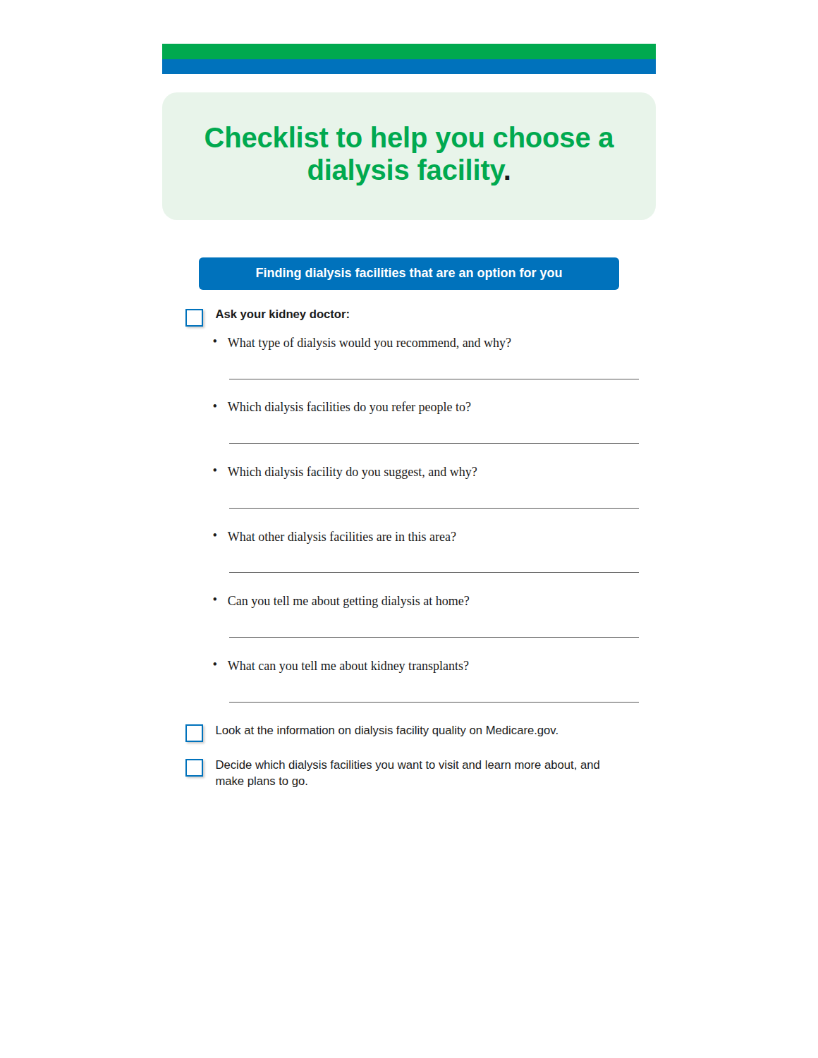Checklist to help you choose a dialysis facility.
Finding dialysis facilities that are an option for you
Ask your kidney doctor:
What type of dialysis would you recommend, and why?
Which dialysis facilities do you refer people to?
Which dialysis facility do you suggest, and why?
What other dialysis facilities are in this area?
Can you tell me about getting dialysis at home?
What can you tell me about kidney transplants?
Look at the information on dialysis facility quality on Medicare.gov.
Decide which dialysis facilities you want to visit and learn more about, and make plans to go.